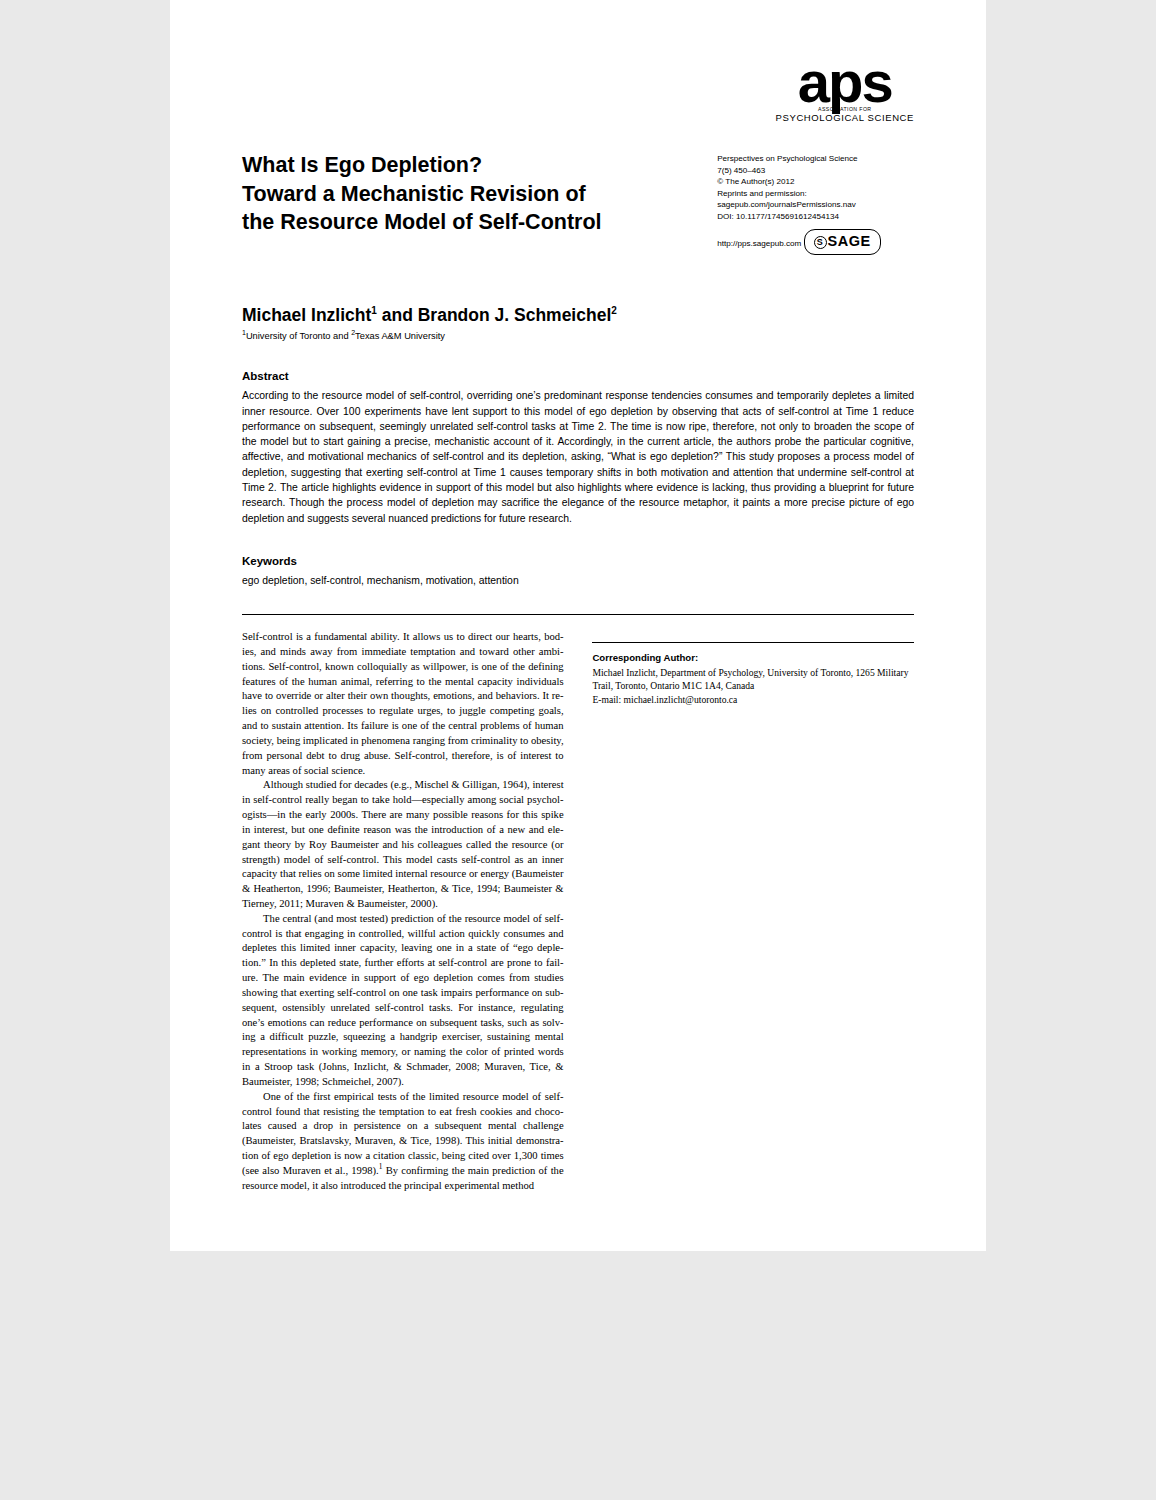aps ASSOCIATION FOR PSYCHOLOGICAL SCIENCE
What Is Ego Depletion?
Toward a Mechanistic Revision of
the Resource Model of Self-Control
Perspectives on Psychological Science
7(5) 450–463
© The Author(s) 2012
Reprints and permission:
sagepub.com/journalsPermissions.nav
DOI: 10.1177/1745691612454134
http://pps.sagepub.com
SSAGE
Michael Inzlicht1 and Brandon J. Schmeichel2
1University of Toronto and 2Texas A&M University
Abstract
According to the resource model of self-control, overriding one’s predominant response tendencies consumes and temporarily depletes a limited inner resource. Over 100 experiments have lent support to this model of ego depletion by observing that acts of self-control at Time 1 reduce performance on subsequent, seemingly unrelated self-control tasks at Time 2. The time is now ripe, therefore, not only to broaden the scope of the model but to start gaining a precise, mechanistic account of it. Accordingly, in the current article, the authors probe the particular cognitive, affective, and motivational mechanics of self-control and its depletion, asking, “What is ego depletion?” This study proposes a process model of depletion, suggesting that exerting self-control at Time 1 causes temporary shifts in both motivation and attention that undermine self-control at Time 2. The article highlights evidence in support of this model but also highlights where evidence is lacking, thus providing a blueprint for future research. Though the process model of depletion may sacrifice the elegance of the resource metaphor, it paints a more precise picture of ego depletion and suggests several nuanced predictions for future research.
Keywords
ego depletion, self-control, mechanism, motivation, attention
Self-control is a fundamental ability. It allows us to direct our hearts, bodies, and minds away from immediate temptation and toward other ambitions. Self-control, known colloquially as willpower, is one of the defining features of the human animal, referring to the mental capacity individuals have to override or alter their own thoughts, emotions, and behaviors. It relies on controlled processes to regulate urges, to juggle competing goals, and to sustain attention. Its failure is one of the central problems of human society, being implicated in phenomena ranging from criminality to obesity, from personal debt to drug abuse. Self-control, therefore, is of interest to many areas of social science.
Although studied for decades (e.g., Mischel & Gilligan, 1964), interest in self-control really began to take hold—especially among social psychologists—in the early 2000s. There are many possible reasons for this spike in interest, but one definite reason was the introduction of a new and elegant theory by Roy Baumeister and his colleagues called the resource (or strength) model of self-control. This model casts self-control as an inner capacity that relies on some limited internal resource or energy (Baumeister & Heatherton, 1996; Baumeister, Heatherton, & Tice, 1994; Baumeister & Tierney, 2011; Muraven & Baumeister, 2000).
The central (and most tested) prediction of the resource model of self-control is that engaging in controlled, willful action quickly consumes and depletes this limited inner capacity, leaving one in a state of “ego depletion.” In this depleted state, further efforts at self-control are prone to failure. The main evidence in support of ego depletion comes from studies showing that exerting self-control on one task impairs performance on subsequent, ostensibly unrelated self-control tasks. For instance, regulating one’s emotions can reduce performance on subsequent tasks, such as solving a difficult puzzle, squeezing a handgrip exerciser, sustaining mental representations in working memory, or naming the color of printed words in a Stroop task (Johns, Inzlicht, & Schmader, 2008; Muraven, Tice, & Baumeister, 1998; Schmeichel, 2007).
One of the first empirical tests of the limited resource model of self-control found that resisting the temptation to eat fresh cookies and chocolates caused a drop in persistence on a subsequent mental challenge (Baumeister, Bratslavsky, Muraven, & Tice, 1998). This initial demonstration of ego depletion is now a citation classic, being cited over 1,300 times (see also Muraven et al., 1998).1 By confirming the main prediction of the resource model, it also introduced the principal experimental method
Corresponding Author:
Michael Inzlicht, Department of Psychology, University of Toronto, 1265 Military Trail, Toronto, Ontario M1C 1A4, Canada
E-mail: michael.inzlicht@utoronto.ca